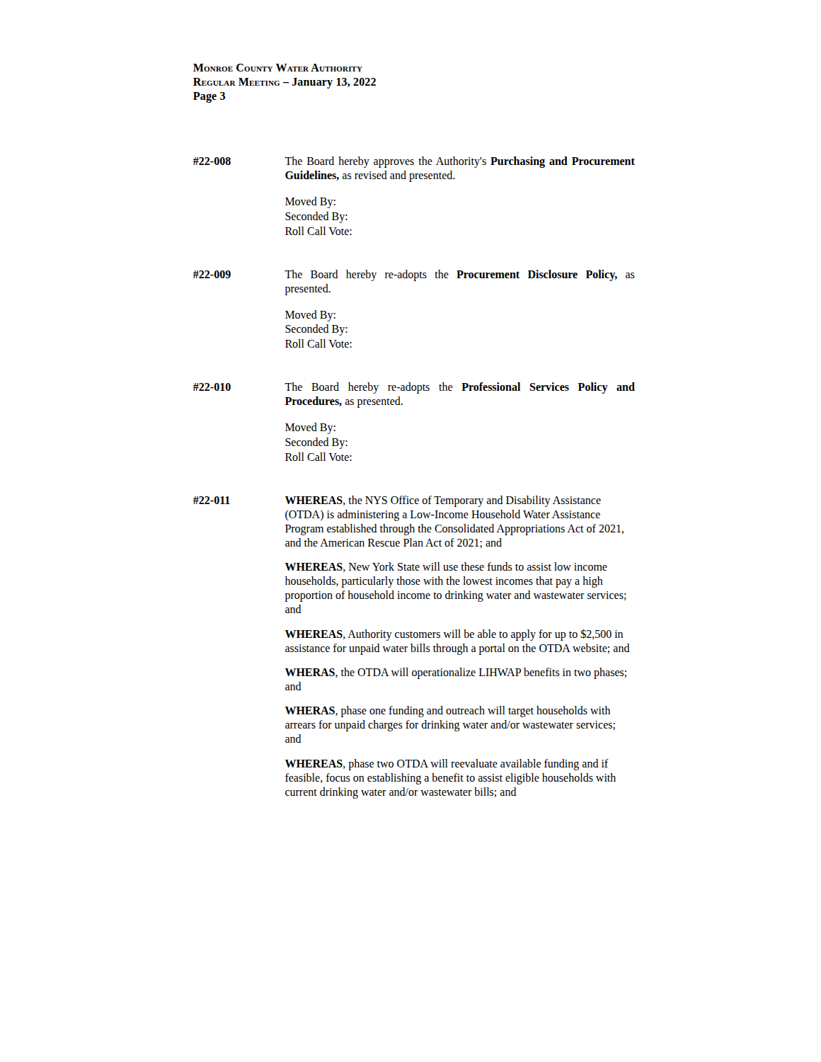Monroe County Water Authority
Regular Meeting – January 13, 2022
Page 3
#22-008
The Board hereby approves the Authority's Purchasing and Procurement Guidelines, as revised and presented.
Moved By:
Seconded By:
Roll Call Vote:
#22-009
The Board hereby re-adopts the Procurement Disclosure Policy, as presented.
Moved By:
Seconded By:
Roll Call Vote:
#22-010
The Board hereby re-adopts the Professional Services Policy and Procedures, as presented.
Moved By:
Seconded By:
Roll Call Vote:
#22-011
WHEREAS, the NYS Office of Temporary and Disability Assistance (OTDA) is administering a Low-Income Household Water Assistance Program established through the Consolidated Appropriations Act of 2021, and the American Rescue Plan Act of 2021; and
WHEREAS, New York State will use these funds to assist low income households, particularly those with the lowest incomes that pay a high proportion of household income to drinking water and wastewater services; and
WHEREAS, Authority customers will be able to apply for up to $2,500 in assistance for unpaid water bills through a portal on the OTDA website; and
WHERAS, the OTDA will operationalize LIHWAP benefits in two phases; and
WHERAS, phase one funding and outreach will target households with arrears for unpaid charges for drinking water and/or wastewater services; and
WHEREAS, phase two OTDA will reevaluate available funding and if feasible, focus on establishing a benefit to assist eligible households with current drinking water and/or wastewater bills; and